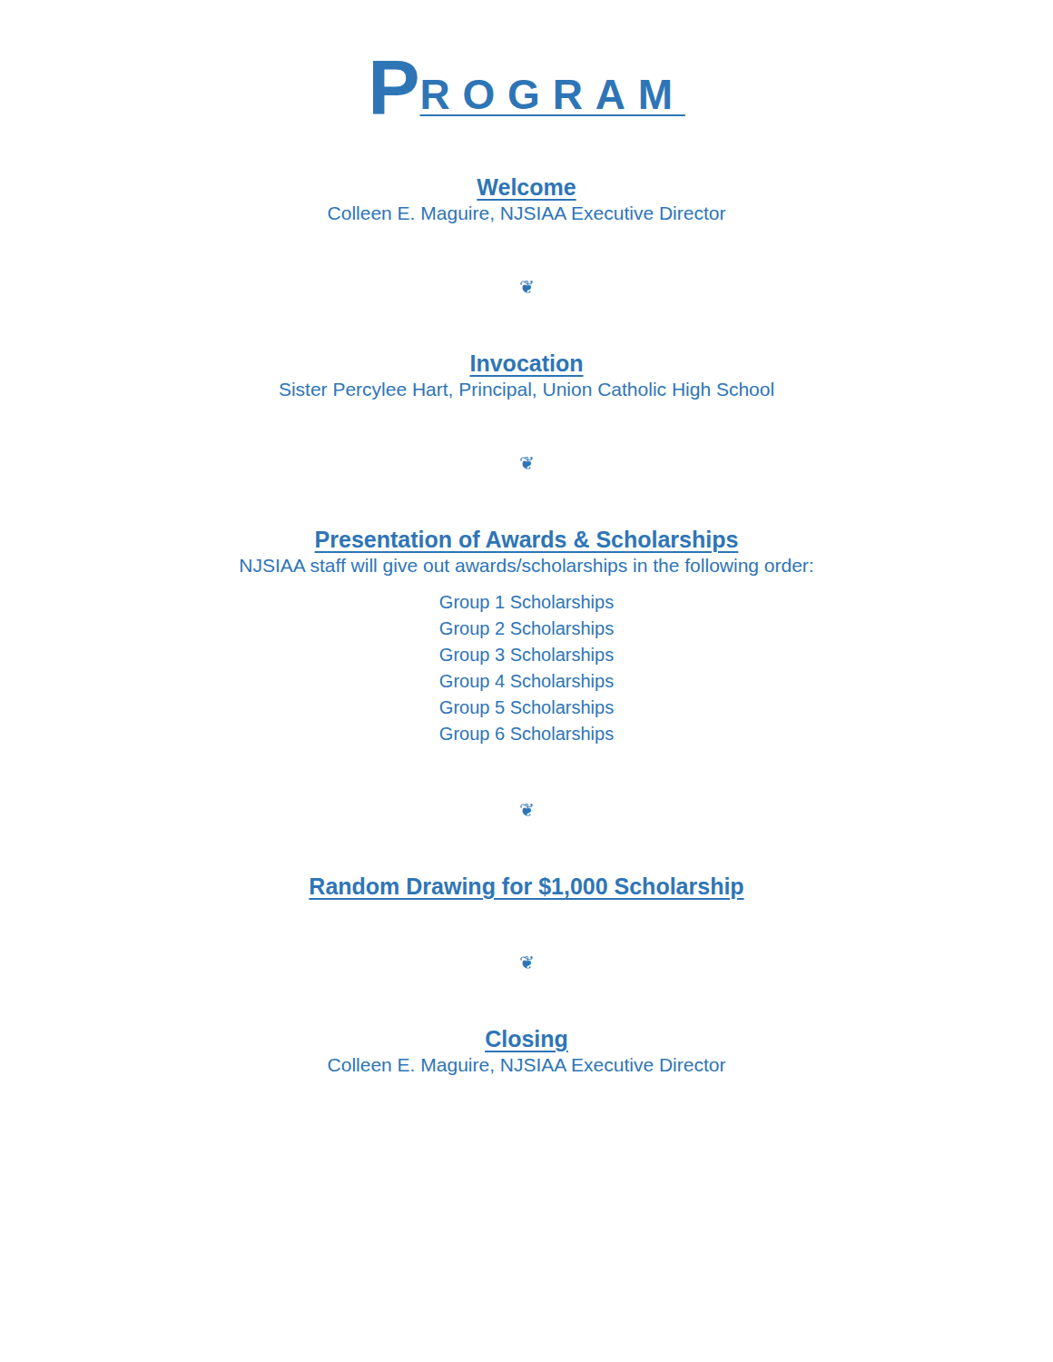PROGRAM
Welcome
Colleen E. Maguire, NJSIAA Executive Director
❦
Invocation
Sister Percylee Hart, Principal, Union Catholic High School
❦
Presentation of Awards & Scholarships
NJSIAA staff will give out awards/scholarships in the following order:
Group 1 Scholarships
Group 2 Scholarships
Group 3 Scholarships
Group 4 Scholarships
Group 5 Scholarships
Group 6 Scholarships
❦
Random Drawing for $1,000 Scholarship
❦
Closing
Colleen E. Maguire, NJSIAA Executive Director